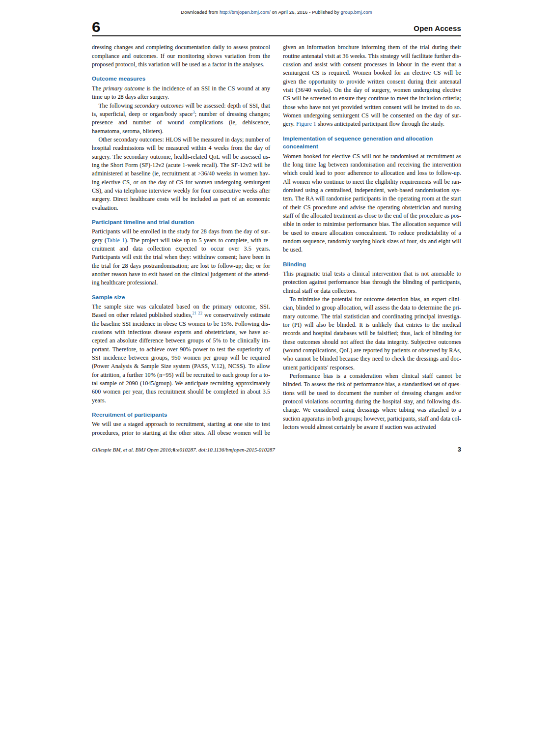Downloaded from http://bmjopen.bmj.com/ on April 26, 2016 - Published by group.bmj.com
6
Open Access
dressing changes and completing documentation daily to assess protocol compliance and outcomes. If our monitoring shows variation from the proposed protocol, this variation will be used as a factor in the analyses.
Outcome measures
The primary outcome is the incidence of an SSI in the CS wound at any time up to 28 days after surgery.
The following secondary outcomes will be assessed: depth of SSI, that is, superficial, deep or organ/body space3; number of dressing changes; presence and number of wound complications (ie, dehiscence, haematoma, seroma, blisters).
Other secondary outcomes: HLOS will be measured in days; number of hospital readmissions will be measured within 4 weeks from the day of surgery. The secondary outcome, health-related QoL will be assessed using the Short Form (SF)-12v2 (acute 1-week recall). The SF-12v2 will be administered at baseline (ie, recruitment at >36/40 weeks in women having elective CS, or on the day of CS for women undergoing semiurgent CS), and via telephone interview weekly for four consecutive weeks after surgery. Direct healthcare costs will be included as part of an economic evaluation.
Participant timeline and trial duration
Participants will be enrolled in the study for 28 days from the day of surgery (Table 1). The project will take up to 5 years to complete, with recruitment and data collection expected to occur over 3.5 years. Participants will exit the trial when they: withdraw consent; have been in the trial for 28 days postrandomisation; are lost to follow-up; die; or for another reason have to exit based on the clinical judgement of the attending healthcare professional.
Sample size
The sample size was calculated based on the primary outcome, SSI. Based on other related published studies,21 22 we conservatively estimate the baseline SSI incidence in obese CS women to be 15%. Following discussions with infectious disease experts and obstetricians, we have accepted an absolute difference between groups of 5% to be clinically important. Therefore, to achieve over 90% power to test the superiority of SSI incidence between groups, 950 women per group will be required (Power Analysis & Sample Size system (PASS, V.12), NCSS). To allow for attrition, a further 10% (n=95) will be recruited to each group for a total sample of 2090 (1045/group). We anticipate recruiting approximately 600 women per year, thus recruitment should be completed in about 3.5 years.
Recruitment of participants
We will use a staged approach to recruitment, starting at one site to test procedures, prior to starting at the other sites. All obese women will be given an information brochure informing them of the trial during their routine antenatal visit at 36 weeks. This strategy will facilitate further discussion and assist with consent processes in labour in the event that a semiurgent CS is required. Women booked for an elective CS will be given the opportunity to provide written consent during their antenatal visit (36/40 weeks). On the day of surgery, women undergoing elective CS will be screened to ensure they continue to meet the inclusion criteria; those who have not yet provided written consent will be invited to do so. Women undergoing semiurgent CS will be consented on the day of surgery. Figure 1 shows anticipated participant flow through the study.
Implementation of sequence generation and allocation concealment
Women booked for elective CS will not be randomised at recruitment as the long time lag between randomisation and receiving the intervention which could lead to poor adherence to allocation and loss to follow-up. All women who continue to meet the eligibility requirements will be randomised using a centralised, independent, web-based randomisation system. The RA will randomise participants in the operating room at the start of their CS procedure and advise the operating obstetrician and nursing staff of the allocated treatment as close to the end of the procedure as possible in order to minimise performance bias. The allocation sequence will be used to ensure allocation concealment. To reduce predictability of a random sequence, randomly varying block sizes of four, six and eight will be used.
Blinding
This pragmatic trial tests a clinical intervention that is not amenable to protection against performance bias through the blinding of participants, clinical staff or data collectors.
To minimise the potential for outcome detection bias, an expert clinician, blinded to group allocation, will assess the data to determine the primary outcome. The trial statistician and coordinating principal investigator (PI) will also be blinded. It is unlikely that entries to the medical records and hospital databases will be falsified; thus, lack of blinding for these outcomes should not affect the data integrity. Subjective outcomes (wound complications, QoL) are reported by patients or observed by RAs, who cannot be blinded because they need to check the dressings and document participants' responses.
Performance bias is a consideration when clinical staff cannot be blinded. To assess the risk of performance bias, a standardised set of questions will be used to document the number of dressing changes and/or protocol violations occurring during the hospital stay, and following discharge. We considered using dressings where tubing was attached to a suction apparatus in both groups; however, participants, staff and data collectors would almost certainly be aware if suction was activated
Gillespie BM, et al. BMJ Open 2016;6:e010287. doi:10.1136/bmjopen-2015-010287
3